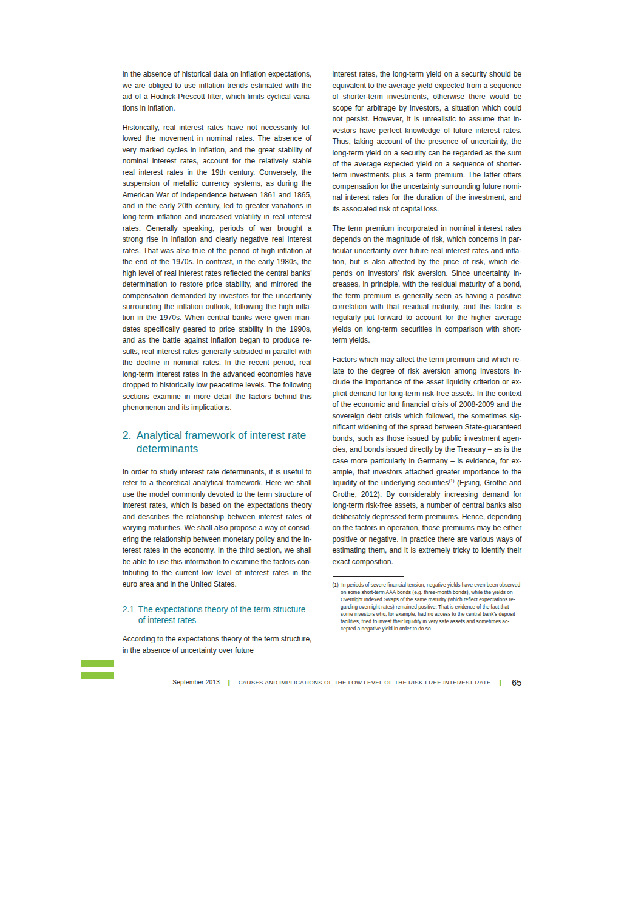in the absence of historical data on inflation expectations, we are obliged to use inflation trends estimated with the aid of a Hodrick-Prescott filter, which limits cyclical variations in inflation.
Historically, real interest rates have not necessarily followed the movement in nominal rates. The absence of very marked cycles in inflation, and the great stability of nominal interest rates, account for the relatively stable real interest rates in the 19th century. Conversely, the suspension of metallic currency systems, as during the American War of Independence between 1861 and 1865, and in the early 20th century, led to greater variations in long-term inflation and increased volatility in real interest rates. Generally speaking, periods of war brought a strong rise in inflation and clearly negative real interest rates. That was also true of the period of high inflation at the end of the 1970s. In contrast, in the early 1980s, the high level of real interest rates reflected the central banks' determination to restore price stability, and mirrored the compensation demanded by investors for the uncertainty surrounding the inflation outlook, following the high inflation in the 1970s. When central banks were given mandates specifically geared to price stability in the 1990s, and as the battle against inflation began to produce results, real interest rates generally subsided in parallel with the decline in nominal rates. In the recent period, real long-term interest rates in the advanced economies have dropped to historically low peacetime levels. The following sections examine in more detail the factors behind this phenomenon and its implications.
2. Analytical framework of interest rate determinants
In order to study interest rate determinants, it is useful to refer to a theoretical analytical framework. Here we shall use the model commonly devoted to the term structure of interest rates, which is based on the expectations theory and describes the relationship between interest rates of varying maturities. We shall also propose a way of considering the relationship between monetary policy and the interest rates in the economy. In the third section, we shall be able to use this information to examine the factors contributing to the current low level of interest rates in the euro area and in the United States.
2.1 The expectations theory of the term structure of interest rates
According to the expectations theory of the term structure, in the absence of uncertainty over future
interest rates, the long-term yield on a security should be equivalent to the average yield expected from a sequence of shorter-term investments, otherwise there would be scope for arbitrage by investors, a situation which could not persist. However, it is unrealistic to assume that investors have perfect knowledge of future interest rates. Thus, taking account of the presence of uncertainty, the long-term yield on a security can be regarded as the sum of the average expected yield on a sequence of shorter-term investments plus a term premium. The latter offers compensation for the uncertainty surrounding future nominal interest rates for the duration of the investment, and its associated risk of capital loss.
The term premium incorporated in nominal interest rates depends on the magnitude of risk, which concerns in particular uncertainty over future real interest rates and inflation, but is also affected by the price of risk, which depends on investors' risk aversion. Since uncertainty increases, in principle, with the residual maturity of a bond, the term premium is generally seen as having a positive correlation with that residual maturity, and this factor is regularly put forward to account for the higher average yields on long-term securities in comparison with short-term yields.
Factors which may affect the term premium and which relate to the degree of risk aversion among investors include the importance of the asset liquidity criterion or explicit demand for long-term risk-free assets. In the context of the economic and financial crisis of 2008-2009 and the sovereign debt crisis which followed, the sometimes significant widening of the spread between State-guaranteed bonds, such as those issued by public investment agencies, and bonds issued directly by the Treasury – as is the case more particularly in Germany – is evidence, for example, that investors attached greater importance to the liquidity of the underlying securities(1) (Ejsing, Grothe and Grothe, 2012). By considerably increasing demand for long-term risk-free assets, a number of central banks also deliberately depressed term premiums. Hence, depending on the factors in operation, those premiums may be either positive or negative. In practice there are various ways of estimating them, and it is extremely tricky to identify their exact composition.
(1) In periods of severe financial tension, negative yields have even been observed on some short-term AAA bonds (e.g. three-month bonds), while the yields on Overnight Indexed Swaps of the same maturity (which reflect expectations regarding overnight rates) remained positive. That is evidence of the fact that some investors who, for example, had no access to the central bank's deposit facilities, tried to invest their liquidity in very safe assets and sometimes accepted a negative yield in order to do so.
September 2013 ❙ Causes and implications of the low level of the risk-free interest rate ❙ 65